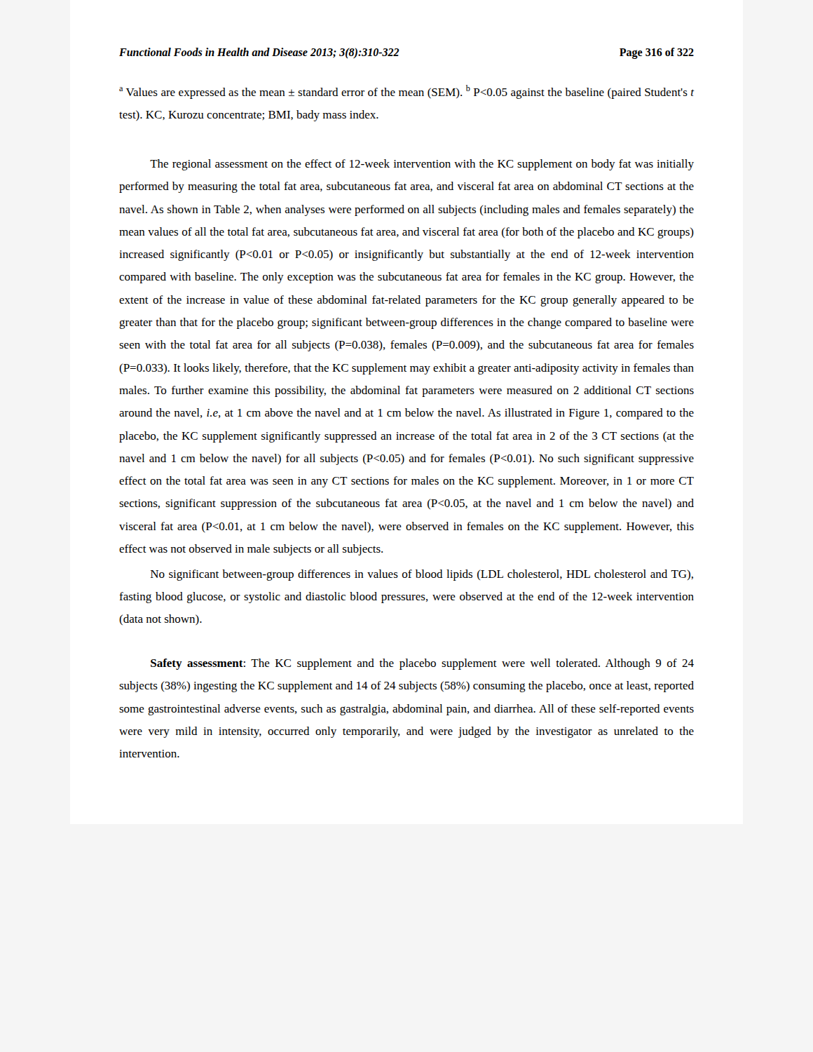Functional Foods in Health and Disease 2013; 3(8):310-322 Page 316 of 322
a Values are expressed as the mean ± standard error of the mean (SEM). b P<0.05 against the baseline (paired Student's t test). KC, Kurozu concentrate; BMI, bady mass index.
The regional assessment on the effect of 12-week intervention with the KC supplement on body fat was initially performed by measuring the total fat area, subcutaneous fat area, and visceral fat area on abdominal CT sections at the navel. As shown in Table 2, when analyses were performed on all subjects (including males and females separately) the mean values of all the total fat area, subcutaneous fat area, and visceral fat area (for both of the placebo and KC groups) increased significantly (P<0.01 or P<0.05) or insignificantly but substantially at the end of 12-week intervention compared with baseline. The only exception was the subcutaneous fat area for females in the KC group. However, the extent of the increase in value of these abdominal fat-related parameters for the KC group generally appeared to be greater than that for the placebo group; significant between-group differences in the change compared to baseline were seen with the total fat area for all subjects (P=0.038), females (P=0.009), and the subcutaneous fat area for females (P=0.033). It looks likely, therefore, that the KC supplement may exhibit a greater anti-adiposity activity in females than males. To further examine this possibility, the abdominal fat parameters were measured on 2 additional CT sections around the navel, i.e, at 1 cm above the navel and at 1 cm below the navel. As illustrated in Figure 1, compared to the placebo, the KC supplement significantly suppressed an increase of the total fat area in 2 of the 3 CT sections (at the navel and 1 cm below the navel) for all subjects (P<0.05) and for females (P<0.01). No such significant suppressive effect on the total fat area was seen in any CT sections for males on the KC supplement. Moreover, in 1 or more CT sections, significant suppression of the subcutaneous fat area (P<0.05, at the navel and 1 cm below the navel) and visceral fat area (P<0.01, at 1 cm below the navel), were observed in females on the KC supplement. However, this effect was not observed in male subjects or all subjects.
No significant between-group differences in values of blood lipids (LDL cholesterol, HDL cholesterol and TG), fasting blood glucose, or systolic and diastolic blood pressures, were observed at the end of the 12-week intervention (data not shown).
Safety assessment: The KC supplement and the placebo supplement were well tolerated. Although 9 of 24 subjects (38%) ingesting the KC supplement and 14 of 24 subjects (58%) consuming the placebo, once at least, reported some gastrointestinal adverse events, such as gastralgia, abdominal pain, and diarrhea. All of these self-reported events were very mild in intensity, occurred only temporarily, and were judged by the investigator as unrelated to the intervention.